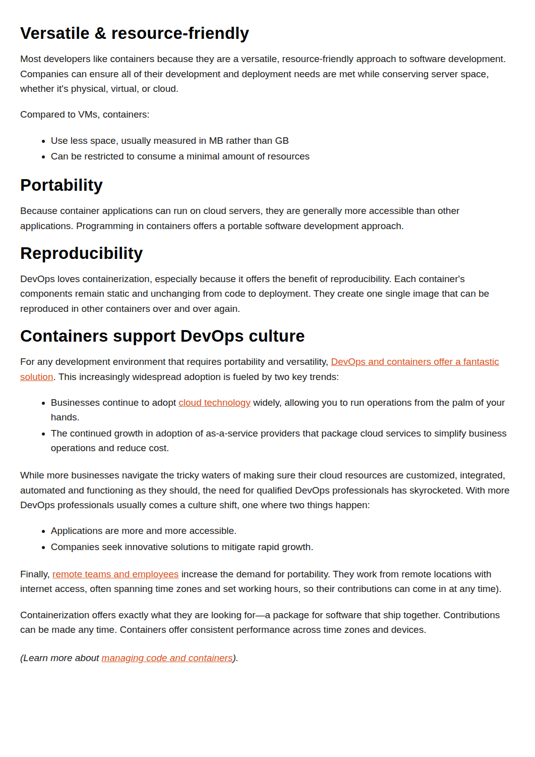Versatile & resource-friendly
Most developers like containers because they are a versatile, resource-friendly approach to software development. Companies can ensure all of their development and deployment needs are met while conserving server space, whether it's physical, virtual, or cloud.
Compared to VMs, containers:
Use less space, usually measured in MB rather than GB
Can be restricted to consume a minimal amount of resources
Portability
Because container applications can run on cloud servers, they are generally more accessible than other applications. Programming in containers offers a portable software development approach.
Reproducibility
DevOps loves containerization, especially because it offers the benefit of reproducibility. Each container's components remain static and unchanging from code to deployment. They create one single image that can be reproduced in other containers over and over again.
Containers support DevOps culture
For any development environment that requires portability and versatility, DevOps and containers offer a fantastic solution. This increasingly widespread adoption is fueled by two key trends:
Businesses continue to adopt cloud technology widely, allowing you to run operations from the palm of your hands.
The continued growth in adoption of as-a-service providers that package cloud services to simplify business operations and reduce cost.
While more businesses navigate the tricky waters of making sure their cloud resources are customized, integrated, automated and functioning as they should, the need for qualified DevOps professionals has skyrocketed. With more DevOps professionals usually comes a culture shift, one where two things happen:
Applications are more and more accessible.
Companies seek innovative solutions to mitigate rapid growth.
Finally, remote teams and employees increase the demand for portability. They work from remote locations with internet access, often spanning time zones and set working hours, so their contributions can come in at any time).
Containerization offers exactly what they are looking for—a package for software that ship together. Contributions can be made any time. Containers offer consistent performance across time zones and devices.
(Learn more about managing code and containers).